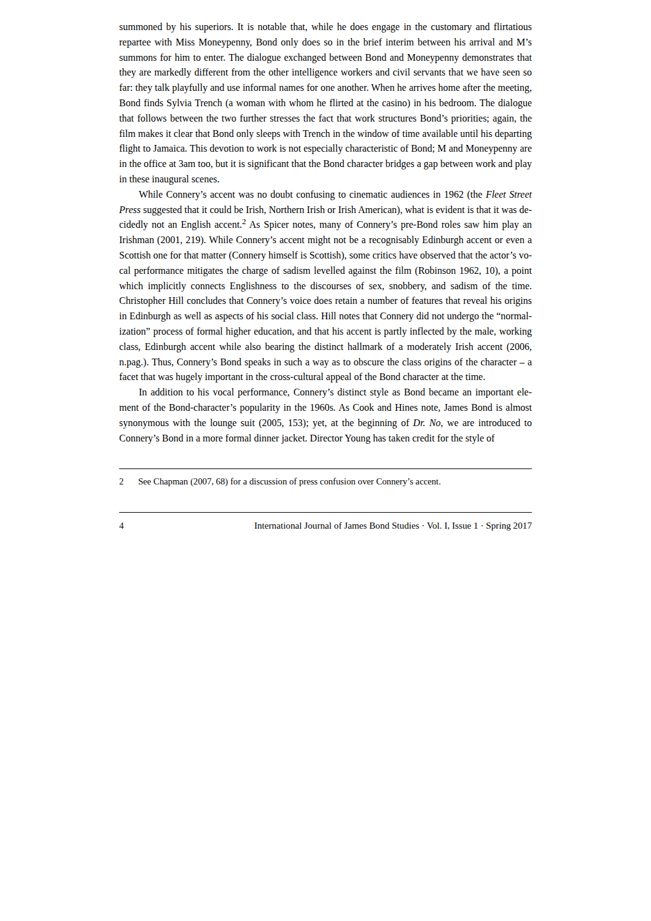summoned by his superiors. It is notable that, while he does engage in the customary and flirtatious repartee with Miss Moneypenny, Bond only does so in the brief interim between his arrival and M’s summons for him to enter. The dialogue exchanged between Bond and Moneypenny demonstrates that they are markedly different from the other intelligence workers and civil servants that we have seen so far: they talk playfully and use informal names for one another. When he arrives home after the meeting, Bond finds Sylvia Trench (a woman with whom he flirted at the casino) in his bedroom. The dialogue that follows between the two further stresses the fact that work structures Bond’s priorities; again, the film makes it clear that Bond only sleeps with Trench in the window of time available until his departing flight to Jamaica. This devotion to work is not especially characteristic of Bond; M and Moneypenny are in the office at 3am too, but it is significant that the Bond character bridges a gap between work and play in these inaugural scenes.
While Connery’s accent was no doubt confusing to cinematic audiences in 1962 (the Fleet Street Press suggested that it could be Irish, Northern Irish or Irish American), what is evident is that it was decidedly not an English accent.2 As Spicer notes, many of Connery’s pre-Bond roles saw him play an Irishman (2001, 219). While Connery’s accent might not be a recognisably Edinburgh accent or even a Scottish one for that matter (Connery himself is Scottish), some critics have observed that the actor’s vocal performance mitigates the charge of sadism levelled against the film (Robinson 1962, 10), a point which implicitly connects Englishness to the discourses of sex, snobbery, and sadism of the time. Christopher Hill concludes that Connery’s voice does retain a number of features that reveal his origins in Edinburgh as well as aspects of his social class. Hill notes that Connery did not undergo the “normalization” process of formal higher education, and that his accent is partly inflected by the male, working class, Edinburgh accent while also bearing the distinct hallmark of a moderately Irish accent (2006, n.pag.). Thus, Connery’s Bond speaks in such a way as to obscure the class origins of the character – a facet that was hugely important in the cross-cultural appeal of the Bond character at the time.
In addition to his vocal performance, Connery’s distinct style as Bond became an important element of the Bond-character’s popularity in the 1960s. As Cook and Hines note, James Bond is almost synonymous with the lounge suit (2005, 153); yet, at the beginning of Dr. No, we are introduced to Connery’s Bond in a more formal dinner jacket. Director Young has taken credit for the style of
2 See Chapman (2007, 68) for a discussion of press confusion over Connery’s accent.
4 International Journal of James Bond Studies · Vol. I, Issue 1 · Spring 2017